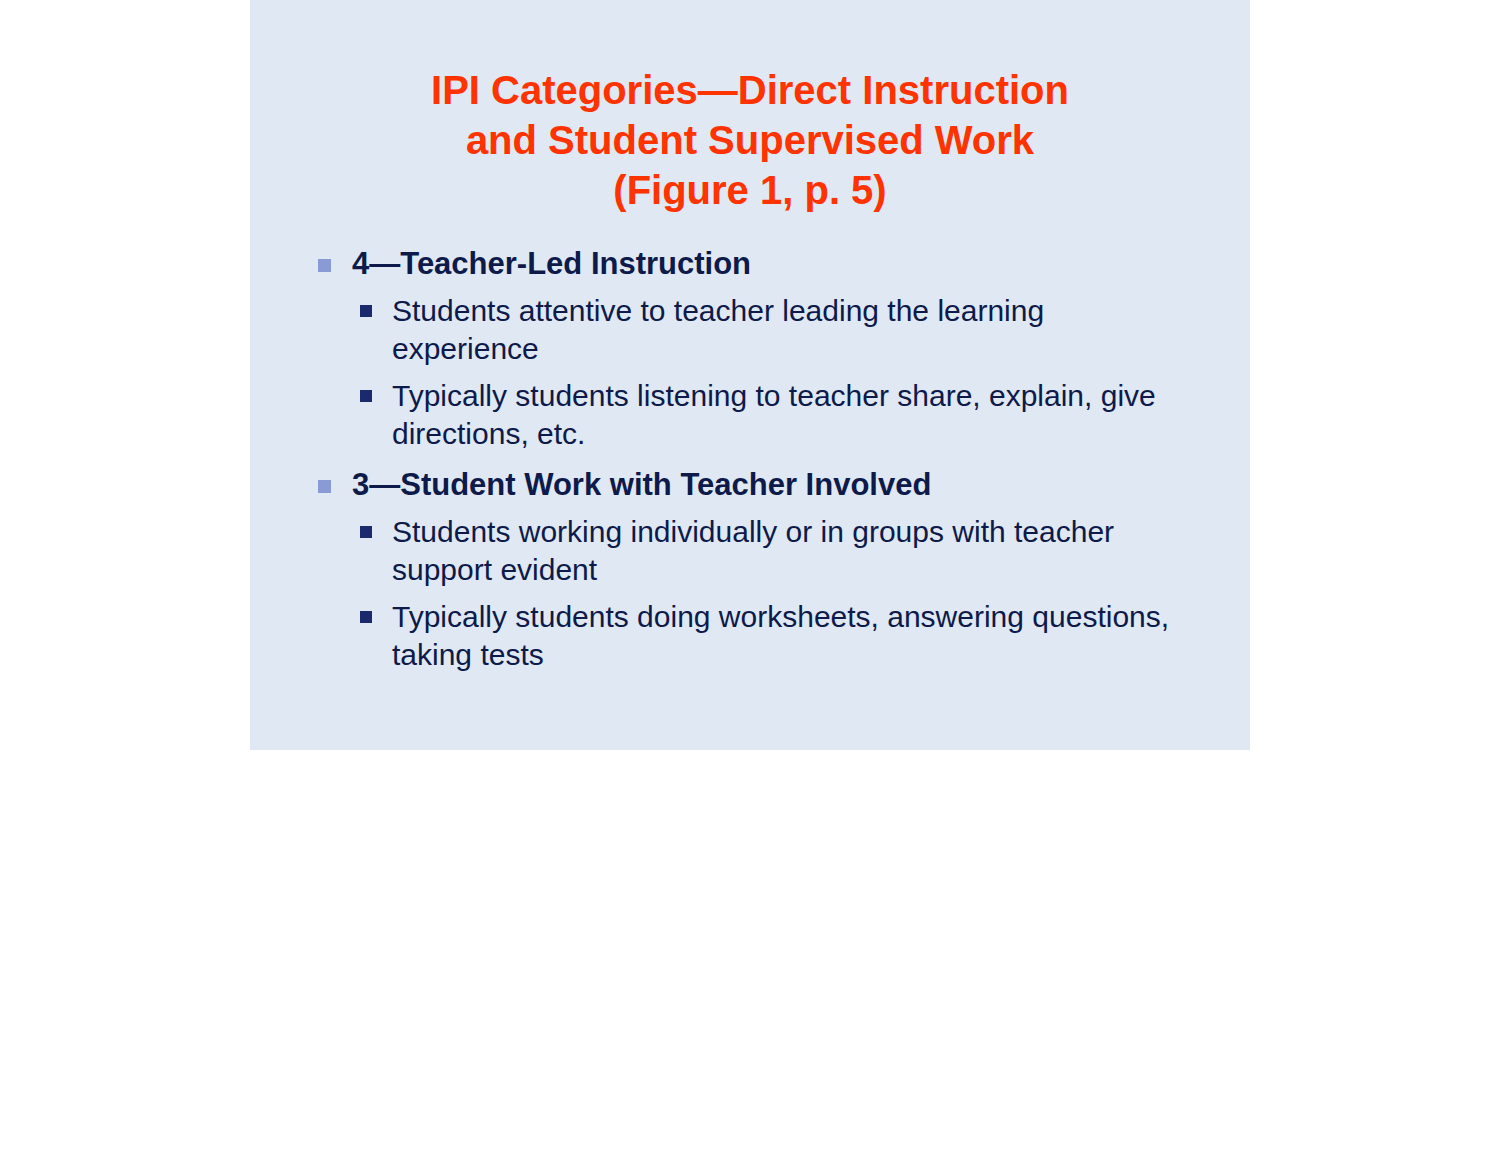IPI Categories—Direct Instruction
and Student Supervised Work
(Figure 1, p. 5)
4—Teacher-Led Instruction
Students attentive to teacher leading the learning experience
Typically students listening to teacher share, explain, give directions, etc.
3—Student Work with Teacher Involved
Students working individually or in groups with teacher support evident
Typically students doing worksheets, answering questions, taking tests